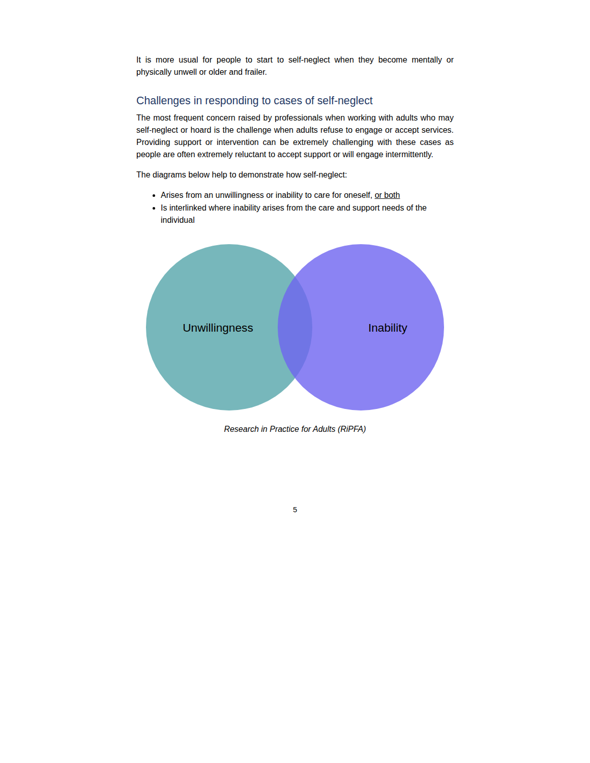It is more usual for people to start to self-neglect when they become mentally or physically unwell or older and frailer.
Challenges in responding to cases of self-neglect
The most frequent concern raised by professionals when working with adults who may self-neglect or hoard is the challenge when adults refuse to engage or accept services. Providing support or intervention can be extremely challenging with these cases as people are often extremely reluctant to accept support or will engage intermittently.
The diagrams below help to demonstrate how self-neglect:
Arises from an unwillingness or inability to care for oneself, or both
Is interlinked where inability arises from the care and support needs of the individual
Unwillingness
Inability
Research in Practice for Adults (RiPFA)
5